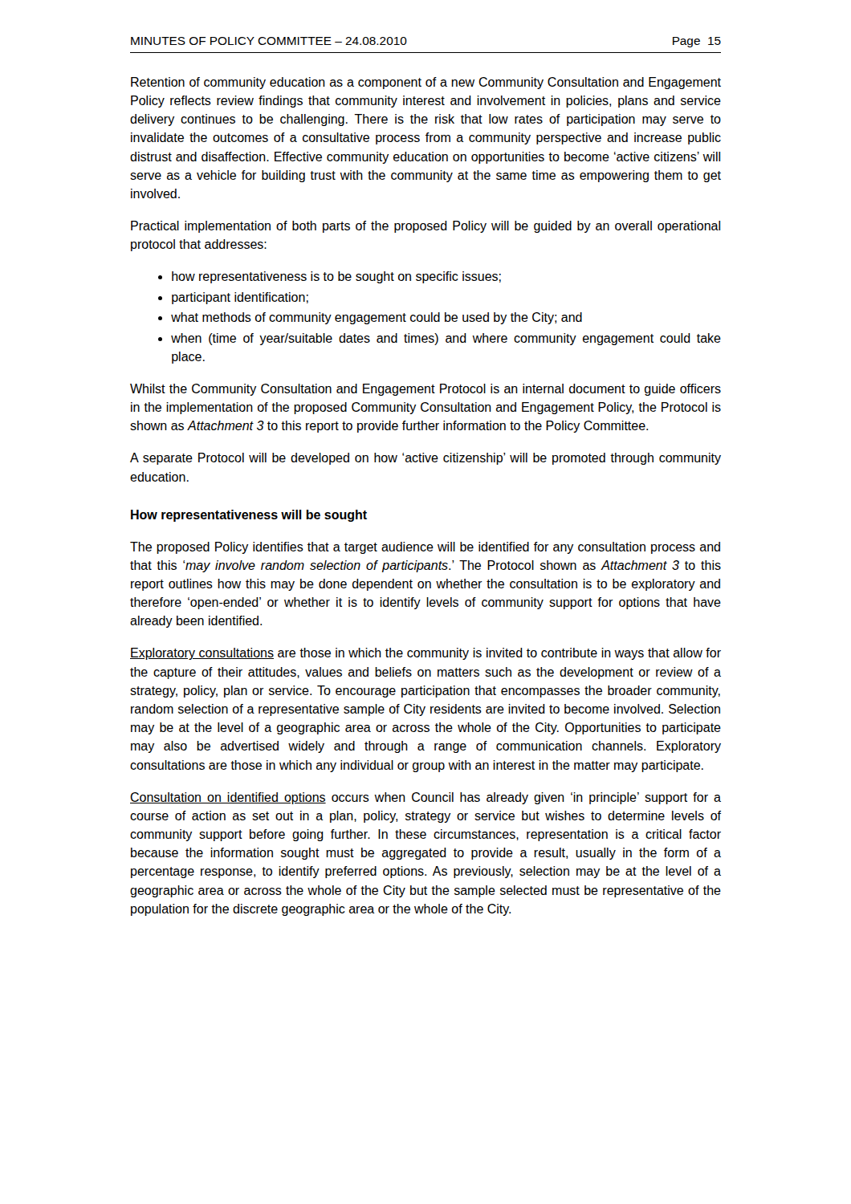Minutes of Policy Committee – 24.08.2010 Page 15
Retention of community education as a component of a new Community Consultation and Engagement Policy reflects review findings that community interest and involvement in policies, plans and service delivery continues to be challenging. There is the risk that low rates of participation may serve to invalidate the outcomes of a consultative process from a community perspective and increase public distrust and disaffection. Effective community education on opportunities to become ‘active citizens’ will serve as a vehicle for building trust with the community at the same time as empowering them to get involved.
Practical implementation of both parts of the proposed Policy will be guided by an overall operational protocol that addresses:
how representativeness is to be sought on specific issues;
participant identification;
what methods of community engagement could be used by the City; and
when (time of year/suitable dates and times) and where community engagement could take place.
Whilst the Community Consultation and Engagement Protocol is an internal document to guide officers in the implementation of the proposed Community Consultation and Engagement Policy, the Protocol is shown as Attachment 3 to this report to provide further information to the Policy Committee.
A separate Protocol will be developed on how ‘active citizenship’ will be promoted through community education.
How representativeness will be sought
The proposed Policy identifies that a target audience will be identified for any consultation process and that this ‘may involve random selection of participants.’ The Protocol shown as Attachment 3 to this report outlines how this may be done dependent on whether the consultation is to be exploratory and therefore ‘open-ended’ or whether it is to identify levels of community support for options that have already been identified.
Exploratory consultations are those in which the community is invited to contribute in ways that allow for the capture of their attitudes, values and beliefs on matters such as the development or review of a strategy, policy, plan or service. To encourage participation that encompasses the broader community, random selection of a representative sample of City residents are invited to become involved. Selection may be at the level of a geographic area or across the whole of the City. Opportunities to participate may also be advertised widely and through a range of communication channels. Exploratory consultations are those in which any individual or group with an interest in the matter may participate.
Consultation on identified options occurs when Council has already given ‘in principle’ support for a course of action as set out in a plan, policy, strategy or service but wishes to determine levels of community support before going further. In these circumstances, representation is a critical factor because the information sought must be aggregated to provide a result, usually in the form of a percentage response, to identify preferred options. As previously, selection may be at the level of a geographic area or across the whole of the City but the sample selected must be representative of the population for the discrete geographic area or the whole of the City.